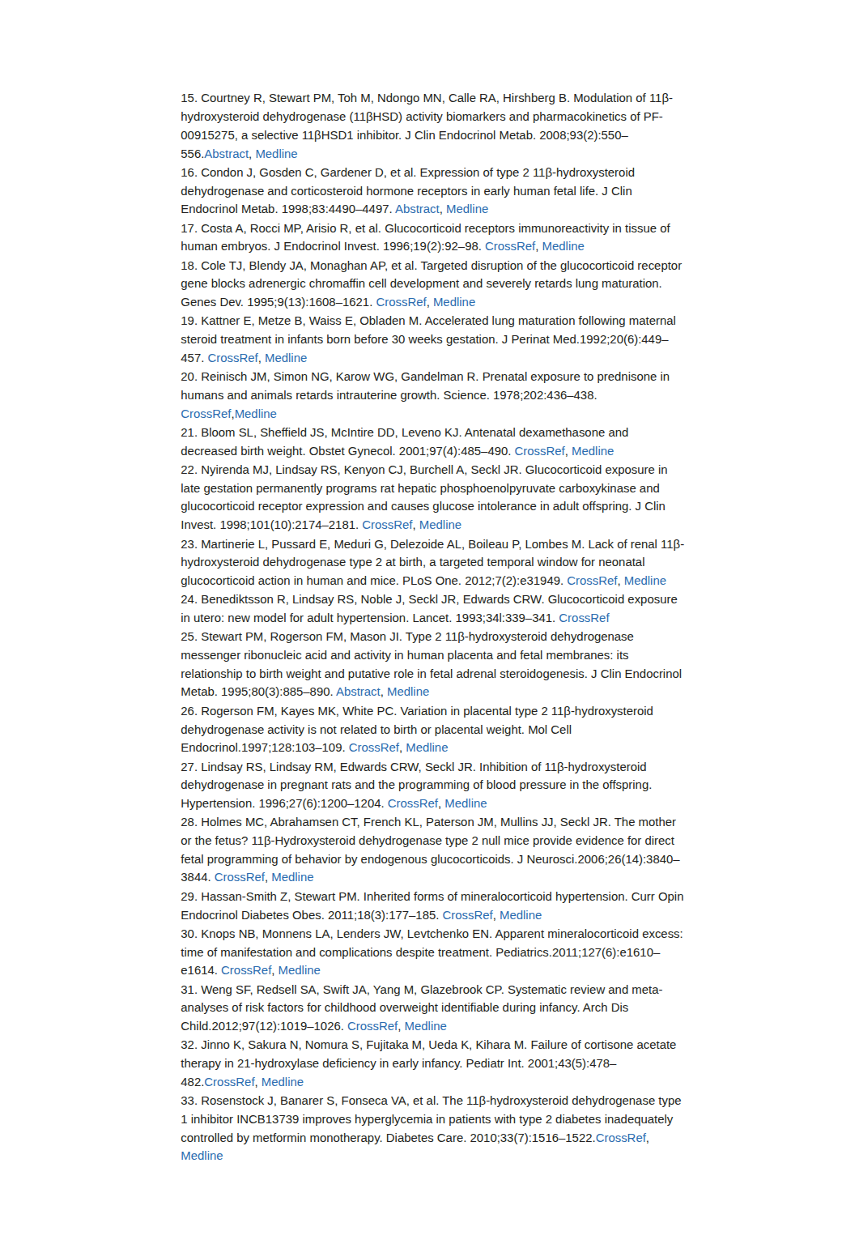15. Courtney R, Stewart PM, Toh M, Ndongo MN, Calle RA, Hirshberg B. Modulation of 11β-hydroxysteroid dehydrogenase (11βHSD) activity biomarkers and pharmacokinetics of PF-00915275, a selective 11βHSD1 inhibitor. J Clin Endocrinol Metab. 2008;93(2):550–556.Abstract, Medline
16. Condon J, Gosden C, Gardener D, et al. Expression of type 2 11β-hydroxysteroid dehydrogenase and corticosteroid hormone receptors in early human fetal life. J Clin Endocrinol Metab. 1998;83:4490–4497. Abstract, Medline
17. Costa A, Rocci MP, Arisio R, et al. Glucocorticoid receptors immunoreactivity in tissue of human embryos. J Endocrinol Invest. 1996;19(2):92–98. CrossRef, Medline
18. Cole TJ, Blendy JA, Monaghan AP, et al. Targeted disruption of the glucocorticoid receptor gene blocks adrenergic chromaffin cell development and severely retards lung maturation. Genes Dev. 1995;9(13):1608–1621. CrossRef, Medline
19. Kattner E, Metze B, Waiss E, Obladen M. Accelerated lung maturation following maternal steroid treatment in infants born before 30 weeks gestation. J Perinat Med.1992;20(6):449–457. CrossRef, Medline
20. Reinisch JM, Simon NG, Karow WG, Gandelman R. Prenatal exposure to prednisone in humans and animals retards intrauterine growth. Science. 1978;202:436–438. CrossRef,Medline
21. Bloom SL, Sheffield JS, McIntire DD, Leveno KJ. Antenatal dexamethasone and decreased birth weight. Obstet Gynecol. 2001;97(4):485–490. CrossRef, Medline
22. Nyirenda MJ, Lindsay RS, Kenyon CJ, Burchell A, Seckl JR. Glucocorticoid exposure in late gestation permanently programs rat hepatic phosphoenolpyruvate carboxykinase and glucocorticoid receptor expression and causes glucose intolerance in adult offspring. J Clin Invest. 1998;101(10):2174–2181. CrossRef, Medline
23. Martinerie L, Pussard E, Meduri G, Delezoide AL, Boileau P, Lombes M. Lack of renal 11β-hydroxysteroid dehydrogenase type 2 at birth, a targeted temporal window for neonatal glucocorticoid action in human and mice. PLoS One. 2012;7(2):e31949. CrossRef, Medline
24. Benediktsson R, Lindsay RS, Noble J, Seckl JR, Edwards CRW. Glucocorticoid exposure in utero: new model for adult hypertension. Lancet. 1993;34l:339–341. CrossRef
25. Stewart PM, Rogerson FM, Mason JI. Type 2 11β-hydroxysteroid dehydrogenase messenger ribonucleic acid and activity in human placenta and fetal membranes: its relationship to birth weight and putative role in fetal adrenal steroidogenesis. J Clin Endocrinol Metab. 1995;80(3):885–890. Abstract, Medline
26. Rogerson FM, Kayes MK, White PC. Variation in placental type 2 11β-hydroxysteroid dehydrogenase activity is not related to birth or placental weight. Mol Cell Endocrinol.1997;128:103–109. CrossRef, Medline
27. Lindsay RS, Lindsay RM, Edwards CRW, Seckl JR. Inhibition of 11β-hydroxysteroid dehydrogenase in pregnant rats and the programming of blood pressure in the offspring. Hypertension. 1996;27(6):1200–1204. CrossRef, Medline
28. Holmes MC, Abrahamsen CT, French KL, Paterson JM, Mullins JJ, Seckl JR. The mother or the fetus? 11β-Hydroxysteroid dehydrogenase type 2 null mice provide evidence for direct fetal programming of behavior by endogenous glucocorticoids. J Neurosci.2006;26(14):3840–3844. CrossRef, Medline
29. Hassan-Smith Z, Stewart PM. Inherited forms of mineralocorticoid hypertension. Curr Opin Endocrinol Diabetes Obes. 2011;18(3):177–185. CrossRef, Medline
30. Knops NB, Monnens LA, Lenders JW, Levtchenko EN. Apparent mineralocorticoid excess: time of manifestation and complications despite treatment. Pediatrics.2011;127(6):e1610–e1614. CrossRef, Medline
31. Weng SF, Redsell SA, Swift JA, Yang M, Glazebrook CP. Systematic review and meta-analyses of risk factors for childhood overweight identifiable during infancy. Arch Dis Child.2012;97(12):1019–1026. CrossRef, Medline
32. Jinno K, Sakura N, Nomura S, Fujitaka M, Ueda K, Kihara M. Failure of cortisone acetate therapy in 21-hydroxylase deficiency in early infancy. Pediatr Int. 2001;43(5):478–482.CrossRef, Medline
33. Rosenstock J, Banarer S, Fonseca VA, et al. The 11β-hydroxysteroid dehydrogenase type 1 inhibitor INCB13739 improves hyperglycemia in patients with type 2 diabetes inadequately controlled by metformin monotherapy. Diabetes Care. 2010;33(7):1516–1522.CrossRef, Medline